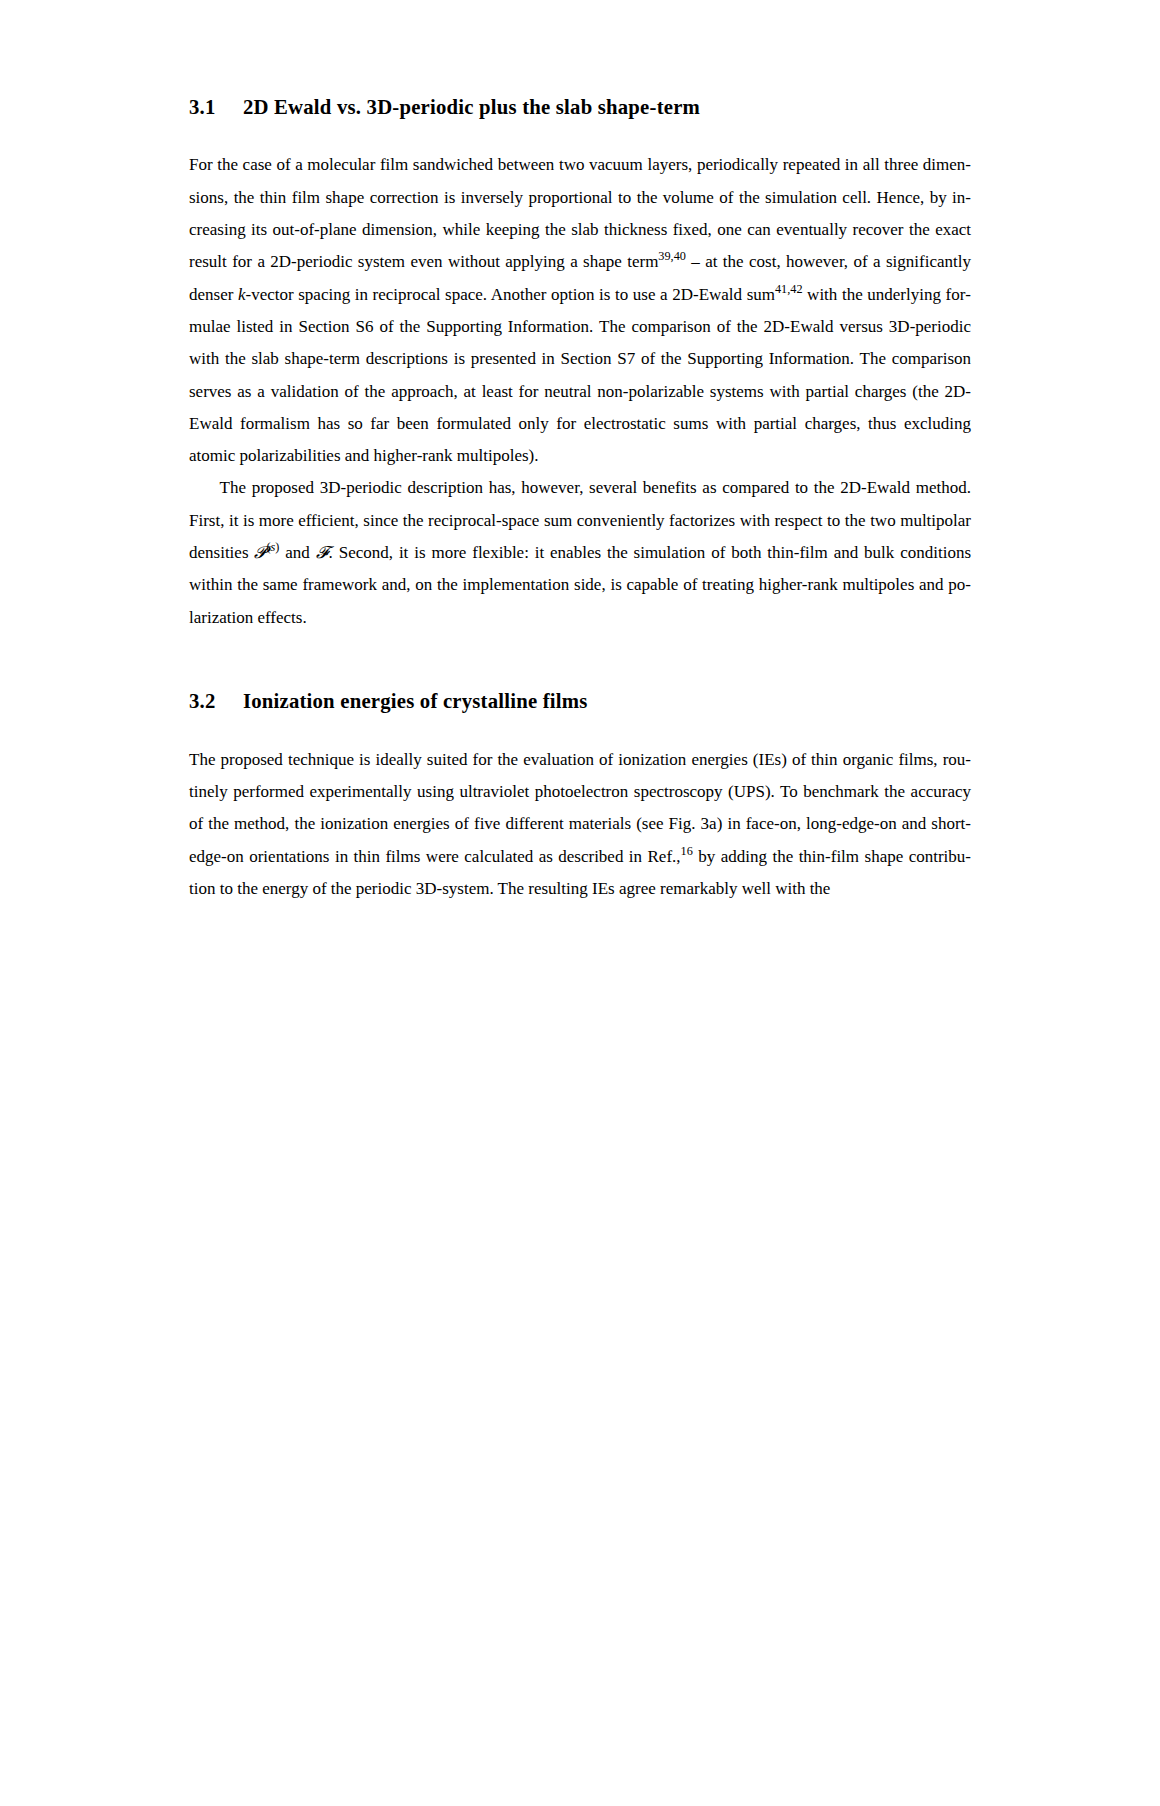3.12D Ewald vs. 3D-periodic plus the slab shape-term
For the case of a molecular film sandwiched between two vacuum layers, periodically repeated in all three dimensions, the thin film shape correction is inversely proportional to the volume of the simulation cell. Hence, by increasing its out-of-plane dimension, while keeping the slab thickness fixed, one can eventually recover the exact result for a 2D-periodic system even without applying a shape term39,40 – at the cost, however, of a significantly denser k-vector spacing in reciprocal space. Another option is to use a 2D-Ewald sum41,42 with the underlying formulae listed in Section S6 of the Supporting Information. The comparison of the 2D-Ewald versus 3D-periodic with the slab shape-term descriptions is presented in Section S7 of the Supporting Information. The comparison serves as a validation of the approach, at least for neutral non-polarizable systems with partial charges (the 2D-Ewald formalism has so far been formulated only for electrostatic sums with partial charges, thus excluding atomic polarizabilities and higher-rank multipoles).
The proposed 3D-periodic description has, however, several benefits as compared to the 2D-Ewald method. First, it is more efficient, since the reciprocal-space sum conveniently factorizes with respect to the two multipolar densities 𝓟(s) and 𝓕. Second, it is more flexible: it enables the simulation of both thin-film and bulk conditions within the same framework and, on the implementation side, is capable of treating higher-rank multipoles and polarization effects.
3.2 Ionization energies of crystalline films
The proposed technique is ideally suited for the evaluation of ionization energies (IEs) of thin organic films, routinely performed experimentally using ultraviolet photoelectron spectroscopy (UPS). To benchmark the accuracy of the method, the ionization energies of five different materials (see Fig. 3a) in face-on, long-edge-on and short-edge-on orientations in thin films were calculated as described in Ref.,16 by adding the thin-film shape contribution to the energy of the periodic 3D-system. The resulting IEs agree remarkably well with the
14